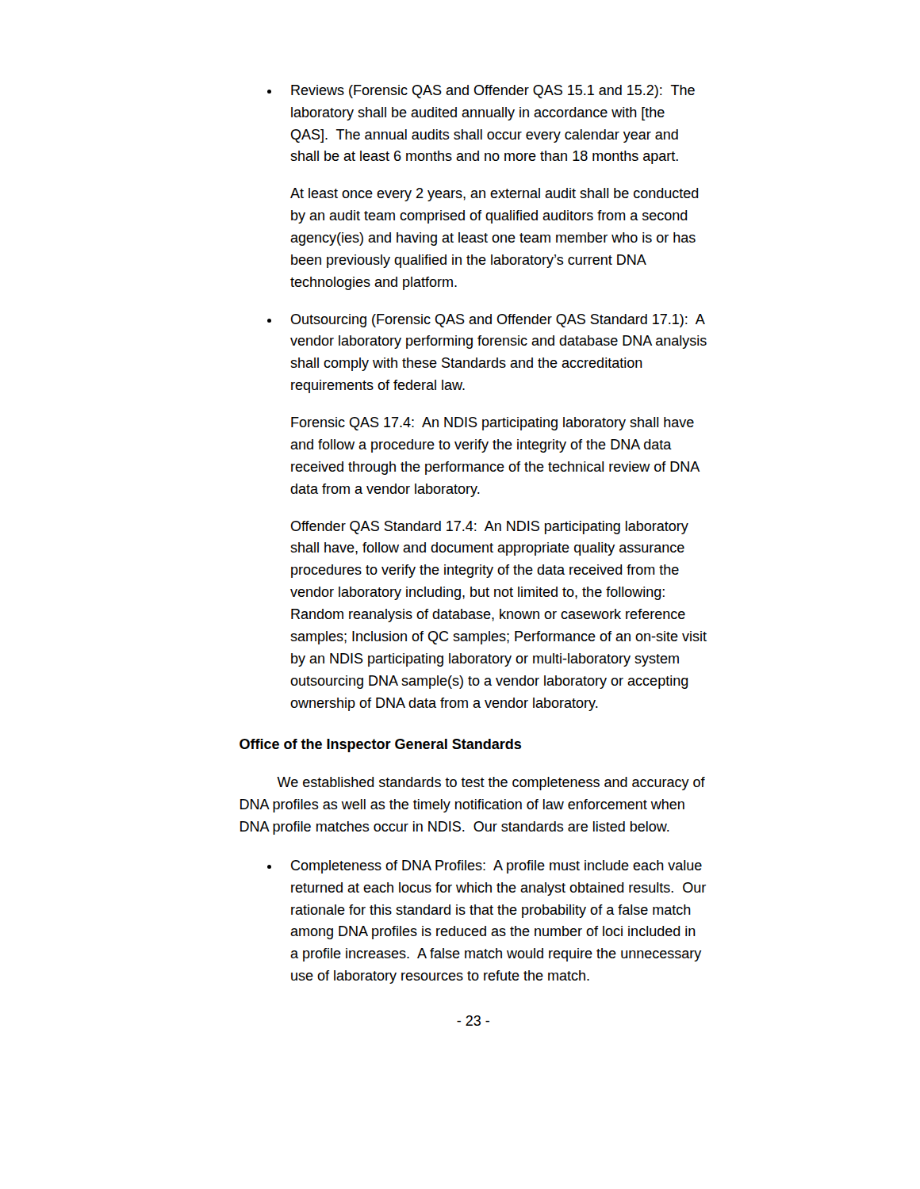Reviews (Forensic QAS and Offender QAS 15.1 and 15.2): The laboratory shall be audited annually in accordance with [the QAS]. The annual audits shall occur every calendar year and shall be at least 6 months and no more than 18 months apart.
At least once every 2 years, an external audit shall be conducted by an audit team comprised of qualified auditors from a second agency(ies) and having at least one team member who is or has been previously qualified in the laboratory’s current DNA technologies and platform.
Outsourcing (Forensic QAS and Offender QAS Standard 17.1): A vendor laboratory performing forensic and database DNA analysis shall comply with these Standards and the accreditation requirements of federal law.
Forensic QAS 17.4: An NDIS participating laboratory shall have and follow a procedure to verify the integrity of the DNA data received through the performance of the technical review of DNA data from a vendor laboratory.
Offender QAS Standard 17.4: An NDIS participating laboratory shall have, follow and document appropriate quality assurance procedures to verify the integrity of the data received from the vendor laboratory including, but not limited to, the following: Random reanalysis of database, known or casework reference samples; Inclusion of QC samples; Performance of an on-site visit by an NDIS participating laboratory or multi-laboratory system outsourcing DNA sample(s) to a vendor laboratory or accepting ownership of DNA data from a vendor laboratory.
Office of the Inspector General Standards
We established standards to test the completeness and accuracy of DNA profiles as well as the timely notification of law enforcement when DNA profile matches occur in NDIS. Our standards are listed below.
Completeness of DNA Profiles: A profile must include each value returned at each locus for which the analyst obtained results. Our rationale for this standard is that the probability of a false match among DNA profiles is reduced as the number of loci included in a profile increases. A false match would require the unnecessary use of laboratory resources to refute the match.
- 23 -